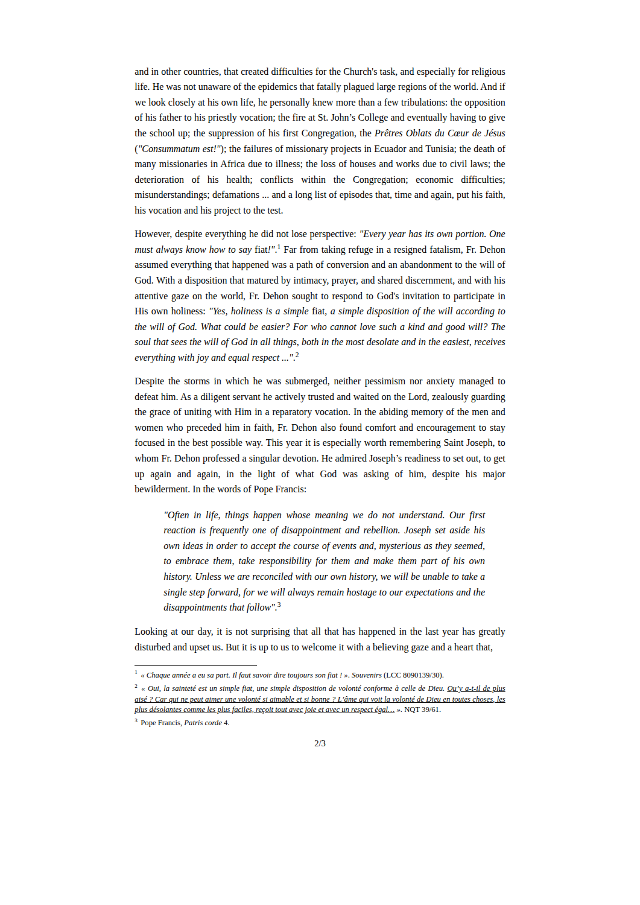and in other countries, that created difficulties for the Church's task, and especially for religious life. He was not unaware of the epidemics that fatally plagued large regions of the world. And if we look closely at his own life, he personally knew more than a few tribulations: the opposition of his father to his priestly vocation; the fire at St. John’s College and eventually having to give the school up; the suppression of his first Congregation, the Prêtres Oblats du Cœur de Jésus ("Consummatum est!"); the failures of missionary projects in Ecuador and Tunisia; the death of many missionaries in Africa due to illness; the loss of houses and works due to civil laws; the deterioration of his health; conflicts within the Congregation; economic difficulties; misunderstandings; defamations ... and a long list of episodes that, time and again, put his faith, his vocation and his project to the test.
However, despite everything he did not lose perspective: "Every year has its own portion. One must always know how to say fiat!".1 Far from taking refuge in a resigned fatalism, Fr. Dehon assumed everything that happened was a path of conversion and an abandonment to the will of God. With a disposition that matured by intimacy, prayer, and shared discernment, and with his attentive gaze on the world, Fr. Dehon sought to respond to God's invitation to participate in His own holiness: "Yes, holiness is a simple fiat, a simple disposition of the will according to the will of God. What could be easier? For who cannot love such a kind and good will? The soul that sees the will of God in all things, both in the most desolate and in the easiest, receives everything with joy and equal respect ...".2
Despite the storms in which he was submerged, neither pessimism nor anxiety managed to defeat him. As a diligent servant he actively trusted and waited on the Lord, zealously guarding the grace of uniting with Him in a reparatory vocation. In the abiding memory of the men and women who preceded him in faith, Fr. Dehon also found comfort and encouragement to stay focused in the best possible way. This year it is especially worth remembering Saint Joseph, to whom Fr. Dehon professed a singular devotion. He admired Joseph’s readiness to set out, to get up again and again, in the light of what God was asking of him, despite his major bewilderment. In the words of Pope Francis:
"Often in life, things happen whose meaning we do not understand. Our first reaction is frequently one of disappointment and rebellion. Joseph set aside his own ideas in order to accept the course of events and, mysterious as they seemed, to embrace them, take responsibility for them and make them part of his own history. Unless we are reconciled with our own history, we will be unable to take a single step forward, for we will always remain hostage to our expectations and the disappointments that follow".3
Looking at our day, it is not surprising that all that has happened in the last year has greatly disturbed and upset us. But it is up to us to welcome it with a believing gaze and a heart that,
1 « Chaque année a eu sa part. Il faut savoir dire toujours son fiat ! ». Souvenirs (LCC 8090139/30).
2 « Oui, la sainteté est un simple fiat, une simple disposition de volonté conforme à celle de Dieu. Qu’y a-t-il de plus aisé ? Car qui ne peut aimer une volonté si aimable et si bonne ? L’âme qui voit la volonté de Dieu en toutes choses, les plus désolantes comme les plus faciles, reçoit tout avec joie et avec un respect égal… ». NQT 39/61.
3 Pope Francis, Patris corde 4.
2/3